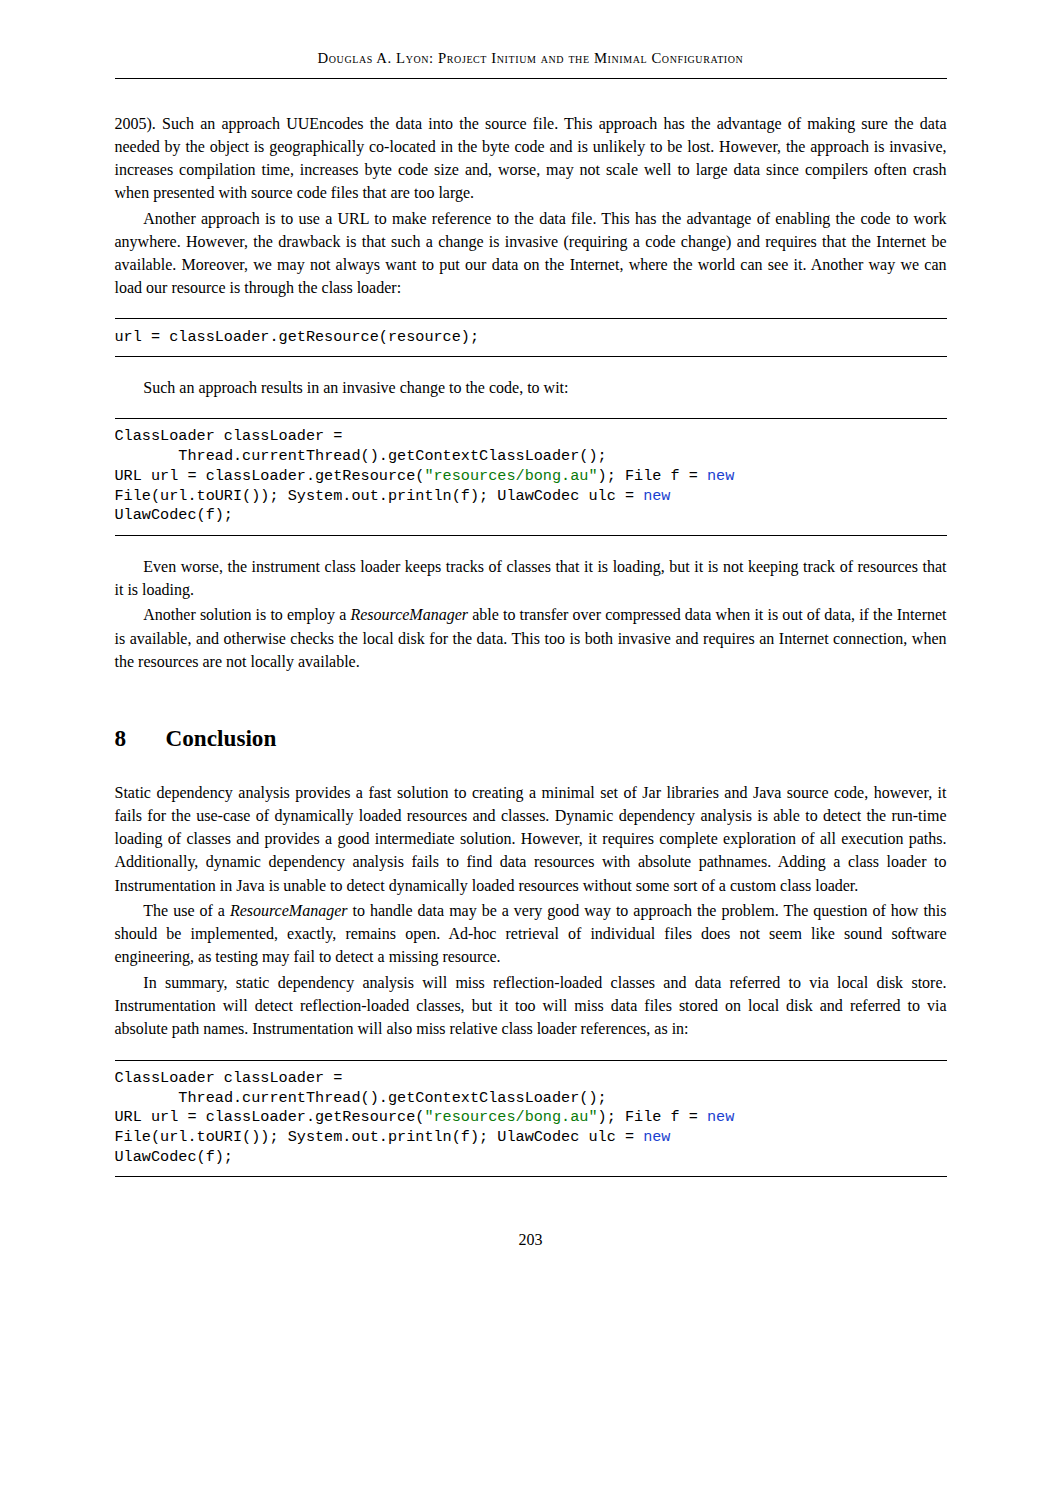Douglas A. Lyon: Project Initium and the Minimal Configuration
2005). Such an approach UUEncodes the data into the source file. This approach has the advantage of making sure the data needed by the object is geographically co-located in the byte code and is unlikely to be lost. However, the approach is invasive, increases compilation time, increases byte code size and, worse, may not scale well to large data since compilers often crash when presented with source code files that are too large.
Another approach is to use a URL to make reference to the data file. This has the advantage of enabling the code to work anywhere. However, the drawback is that such a change is invasive (requiring a code change) and requires that the Internet be available. Moreover, we may not always want to put our data on the Internet, where the world can see it. Another way we can load our resource is through the class loader:
url = classLoader.getResource(resource);
Such an approach results in an invasive change to the code, to wit:
ClassLoader classLoader =
       Thread.currentThread().getContextClassLoader();
URL url = classLoader.getResource("resources/bong.au"); File f = new
File(url.toURI()); System.out.println(f); UlawCodec ulc = new
UlawCodec(f);
Even worse, the instrument class loader keeps tracks of classes that it is loading, but it is not keeping track of resources that it is loading.
Another solution is to employ a ResourceManager able to transfer over compressed data when it is out of data, if the Internet is available, and otherwise checks the local disk for the data. This too is both invasive and requires an Internet connection, when the resources are not locally available.
8 Conclusion
Static dependency analysis provides a fast solution to creating a minimal set of Jar libraries and Java source code, however, it fails for the use-case of dynamically loaded resources and classes. Dynamic dependency analysis is able to detect the run-time loading of classes and provides a good intermediate solution. However, it requires complete exploration of all execution paths. Additionally, dynamic dependency analysis fails to find data resources with absolute pathnames. Adding a class loader to Instrumentation in Java is unable to detect dynamically loaded resources without some sort of a custom class loader.
The use of a ResourceManager to handle data may be a very good way to approach the problem. The question of how this should be implemented, exactly, remains open. Ad-hoc retrieval of individual files does not seem like sound software engineering, as testing may fail to detect a missing resource.
In summary, static dependency analysis will miss reflection-loaded classes and data referred to via local disk store. Instrumentation will detect reflection-loaded classes, but it too will miss data files stored on local disk and referred to via absolute path names. Instrumentation will also miss relative class loader references, as in:
ClassLoader classLoader =
       Thread.currentThread().getContextClassLoader();
URL url = classLoader.getResource("resources/bong.au"); File f = new
File(url.toURI()); System.out.println(f); UlawCodec ulc = new
UlawCodec(f);
203